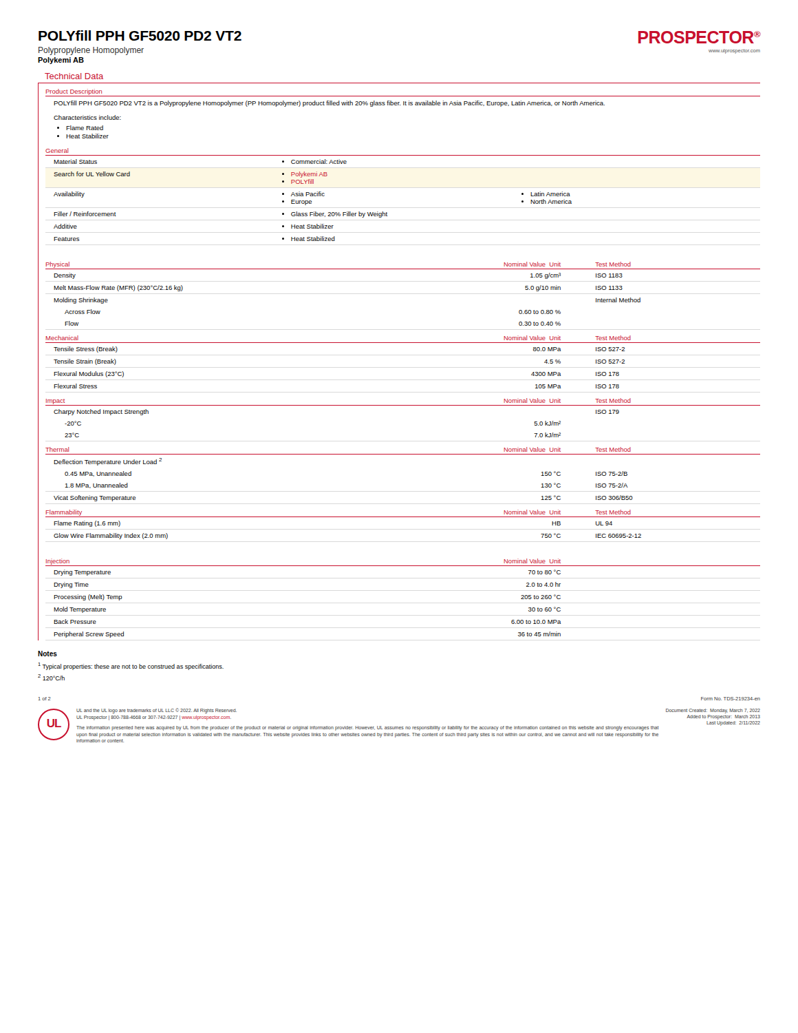POLYfill PPH GF5020 PD2 VT2
Polypropylene Homopolymer
Polykemi AB
PROSPECTOR®
www.ulprospector.com
Technical Data
Product Description
POLYfill PPH GF5020 PD2 VT2 is a Polypropylene Homopolymer (PP Homopolymer) product filled with 20% glass fiber. It is available in Asia Pacific, Europe, Latin America, or North America.
Characteristics include:
Flame Rated
Heat Stabilizer
General
| Material Status | Commercial: Active |
| Search for UL Yellow Card | Polykemi AB POLYfill |
| Availability | Asia Pacific Europe Latin America North America |
| Filler / Reinforcement | Glass Fiber, 20% Filler by Weight |
| Additive | Heat Stabilizer |
| Features | Heat Stabilized |
| Physical | Nominal Value Unit | Test Method |
| --- | --- | --- |
| Density | 1.05 g/cm³ | ISO 1183 |
| Melt Mass-Flow Rate (MFR) (230°C/2.16 kg) | 5.0 g/10 min | ISO 1133 |
| Molding Shrinkage | | Internal Method |
| Across Flow | 0.60 to 0.80 % | |
| Flow | 0.30 to 0.40 % | |
| Mechanical | Nominal Value Unit | Test Method |
| Tensile Stress (Break) | 80.0 MPa | ISO 527-2 |
| Tensile Strain (Break) | 4.5 % | ISO 527-2 |
| Flexural Modulus (23°C) | 4300 MPa | ISO 178 |
| Flexural Stress | 105 MPa | ISO 178 |
| Impact | Nominal Value Unit | Test Method |
| Charpy Notched Impact Strength | | ISO 179 |
| -20°C | 5.0 kJ/m² | |
| 23°C | 7.0 kJ/m² | |
| Thermal | Nominal Value Unit | Test Method |
| Deflection Temperature Under Load 2 | | |
| 0.45 MPa, Unannealed | 150 °C | ISO 75-2/B |
| 1.8 MPa, Unannealed | 130 °C | ISO 75-2/A |
| Vicat Softening Temperature | 125 °C | ISO 306/B50 |
| Flammability | Nominal Value Unit | Test Method |
| Flame Rating (1.6 mm) | HB | UL 94 |
| Glow Wire Flammability Index (2.0 mm) | 750 °C | IEC 60695-2-12 |
| Injection | Nominal Value Unit | |
| Drying Temperature | 70 to 80 °C | |
| Drying Time | 2.0 to 4.0 hr | |
| Processing (Melt) Temp | 205 to 260 °C | |
| Mold Temperature | 30 to 60 °C | |
| Back Pressure | 6.00 to 10.0 MPa | |
| Peripheral Screw Speed | 36 to 45 m/min | |
Notes
1 Typical properties: these are not to be construed as specifications.
2 120°C/h
1 of 2
Form No. TDS-219234-en
UL
UL and the UL logo are trademarks of UL LLC © 2022. All Rights Reserved.
UL Prospector | 800-788-4668 or 307-742-9227 | www.ulprospector.com.
The information presented here was acquired by UL from the producer of the product or material or original information provider. However, UL assumes no responsibility or liability for the accuracy of the information contained on this website and strongly encourages that upon final product or material selection information is validated with the manufacturer. This website provides links to other websites owned by third parties. The content of such third party sites is not within our control, and we cannot and will not take responsibility for the information or content.
Document Created: Monday, March 7, 2022
Added to Prospector: March 2013
Last Updated: 2/11/2022